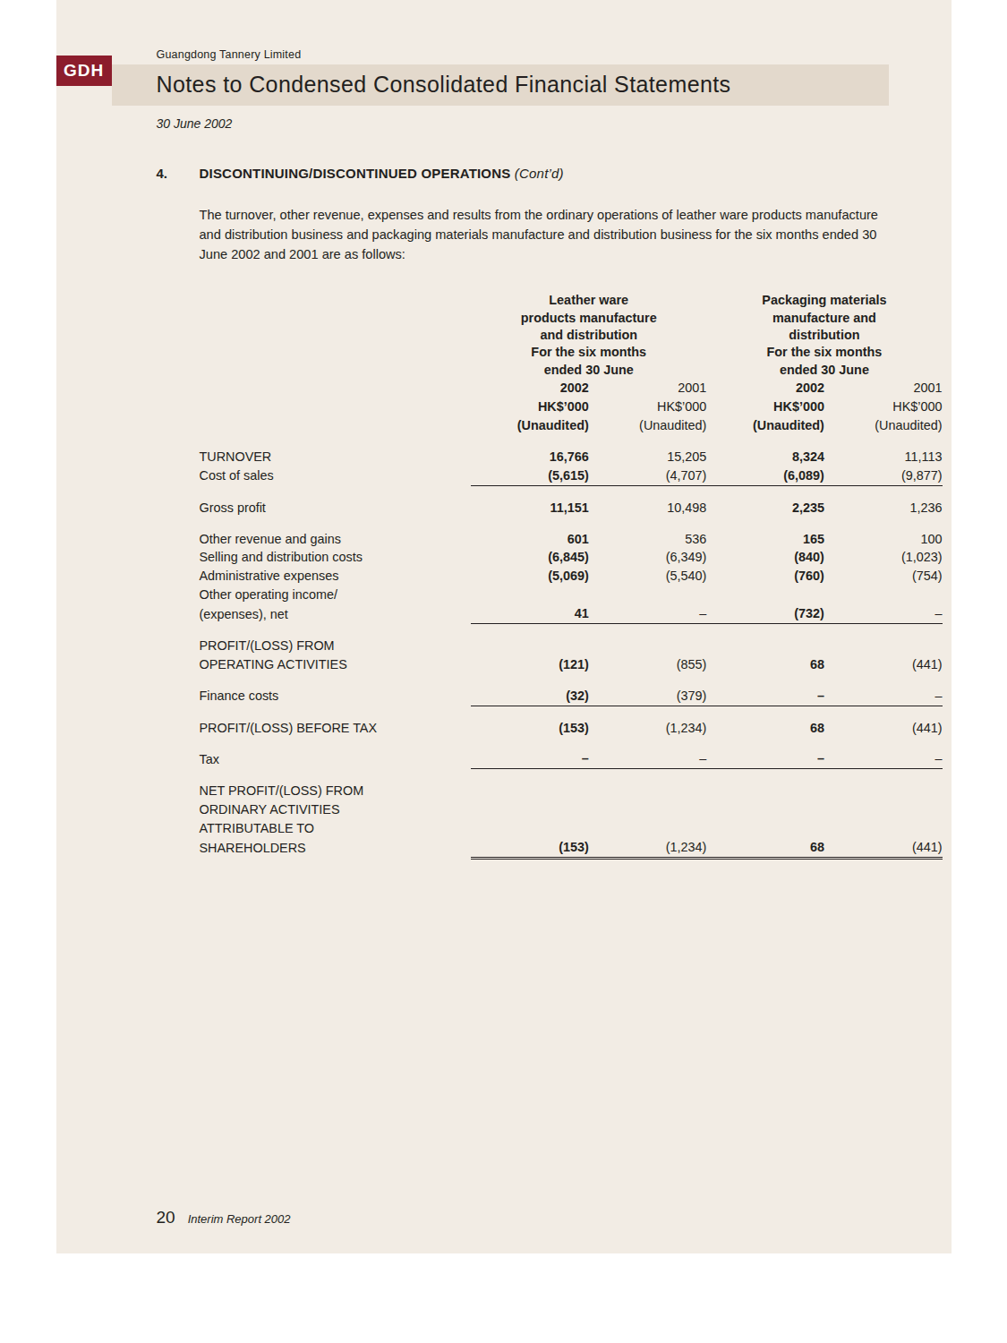GDH
Guangdong Tannery Limited
Notes to Condensed Consolidated Financial Statements
30 June 2002
4.
DISCONTINUING/DISCONTINUED OPERATIONS (Cont’d)
The turnover, other revenue, expenses and results from the ordinary operations of leather ware products manufacture and distribution business and packaging materials manufacture and distribution business for the six months ended 30 June 2002 and 2001 are as follows:
| | Leather ware products manufacture and distribution For the six months ended 30 June | Packaging materials manufacture and distribution For the six months ended 30 June |
| | 2002 | 2001 | 2002 | 2001 |
| | HK$’000 | HK$’000 | HK$’000 | HK$’000 |
| | (Unaudited) | (Unaudited) | (Unaudited) | (Unaudited) |
| TURNOVER | 16,766 | 15,205 | 8,324 | 11,113 |
| Cost of sales | (5,615) | (4,707) | (6,089) | (9,877) |
| Gross profit | 11,151 | 10,498 | 2,235 | 1,236 |
| Other revenue and gains | 601 | 536 | 165 | 100 |
| Selling and distribution costs | (6,845) | (6,349) | (840) | (1,023) |
| Administrative expenses | (5,069) | (5,540) | (760) | (754) |
| Other operating income/ | | | | |
| (expenses), net | 41 | – | (732) | – |
| PROFIT/(LOSS) FROM | | | | |
| OPERATING ACTIVITIES | (121) | (855) | 68 | (441) |
| Finance costs | (32) | (379) | – | – |
| PROFIT/(LOSS) BEFORE TAX | (153) | (1,234) | 68 | (441) |
| Tax | – | – | – | – |
| NET PROFIT/(LOSS) FROM | | | | |
| ORDINARY ACTIVITIES | | | | |
| ATTRIBUTABLE TO | | | | |
| SHAREHOLDERS | (153) | (1,234) | 68 | (441) |
20
Interim Report 2002